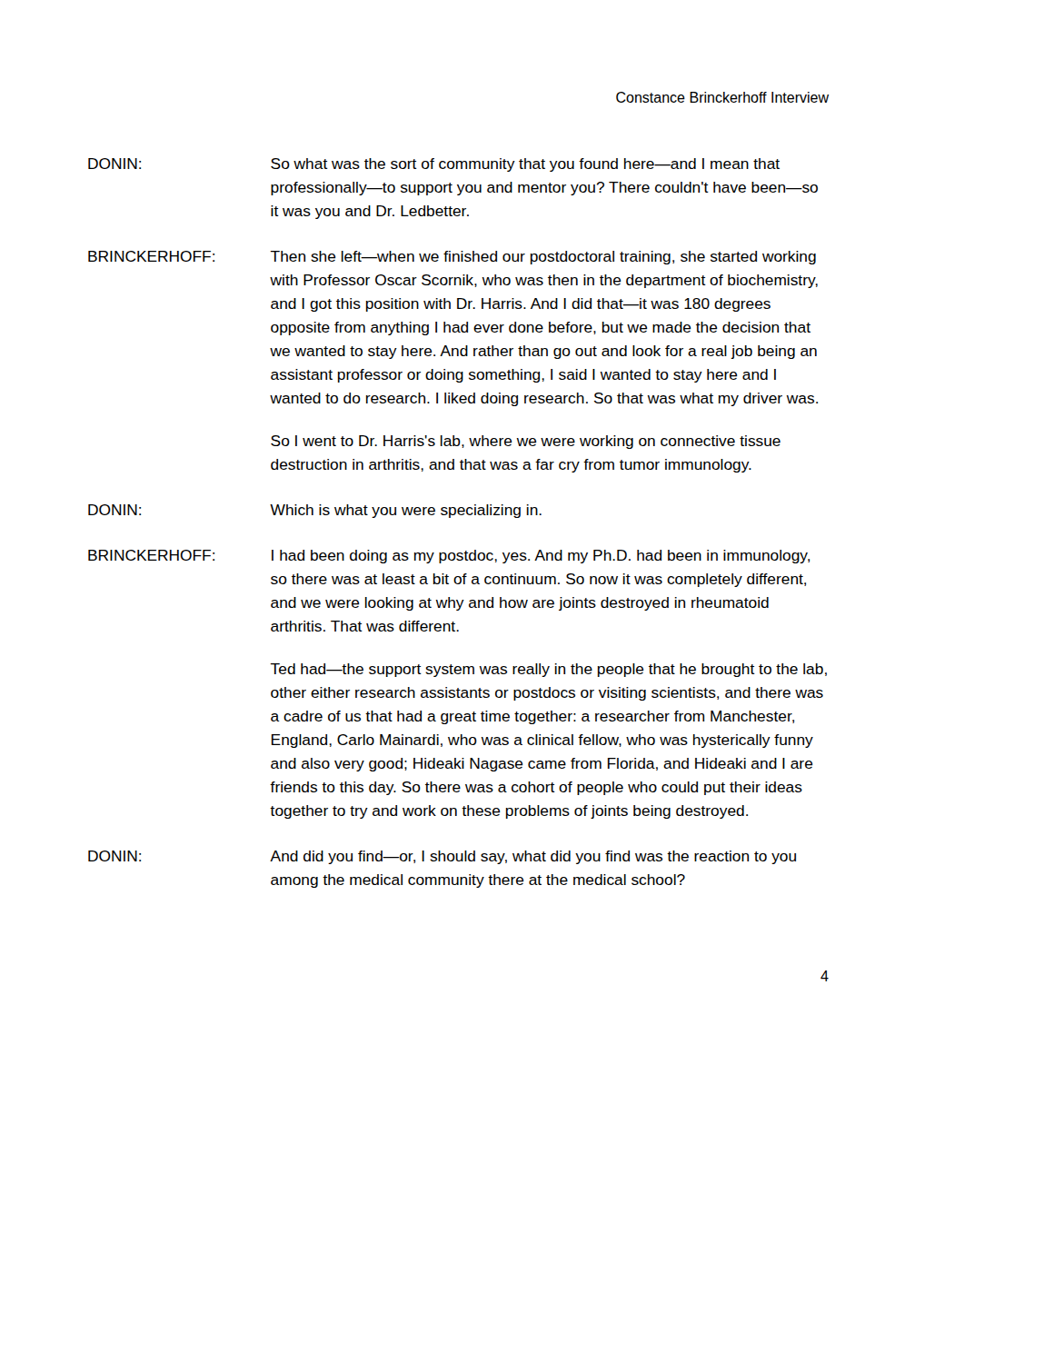Constance Brinckerhoff Interview
| DONIN: | So what was the sort of community that you found here—and I mean that professionally—to support you and mentor you? There couldn't have been—so it was you and Dr. Ledbetter. |
| BRINCKERHOFF: | Then she left—when we finished our postdoctoral training, she started working with Professor Oscar Scornik, who was then in the department of biochemistry, and I got this position with Dr. Harris. And I did that—it was 180 degrees opposite from anything I had ever done before, but we made the decision that we wanted to stay here. And rather than go out and look for a real job being an assistant professor or doing something, I said I wanted to stay here and I wanted to do research. I liked doing research. So that was what my driver was. So I went to Dr. Harris's lab, where we were working on connective tissue destruction in arthritis, and that was a far cry from tumor immunology. |
| DONIN: | Which is what you were specializing in. |
| BRINCKERHOFF: | I had been doing as my postdoc, yes. And my Ph.D. had been in immunology, so there was at least a bit of a continuum. So now it was completely different, and we were looking at why and how are joints destroyed in rheumatoid arthritis. That was different. Ted had—the support system was really in the people that he brought to the lab, other either research assistants or postdocs or visiting scientists, and there was a cadre of us that had a great time together: a researcher from Manchester, England, Carlo Mainardi, who was a clinical fellow, who was hysterically funny and also very good; Hideaki Nagase came from Florida, and Hideaki and I are friends to this day. So there was a cohort of people who could put their ideas together to try and work on these problems of joints being destroyed. |
| DONIN: | And did you find—or, I should say, what did you find was the reaction to you among the medical community there at the medical school? |
4